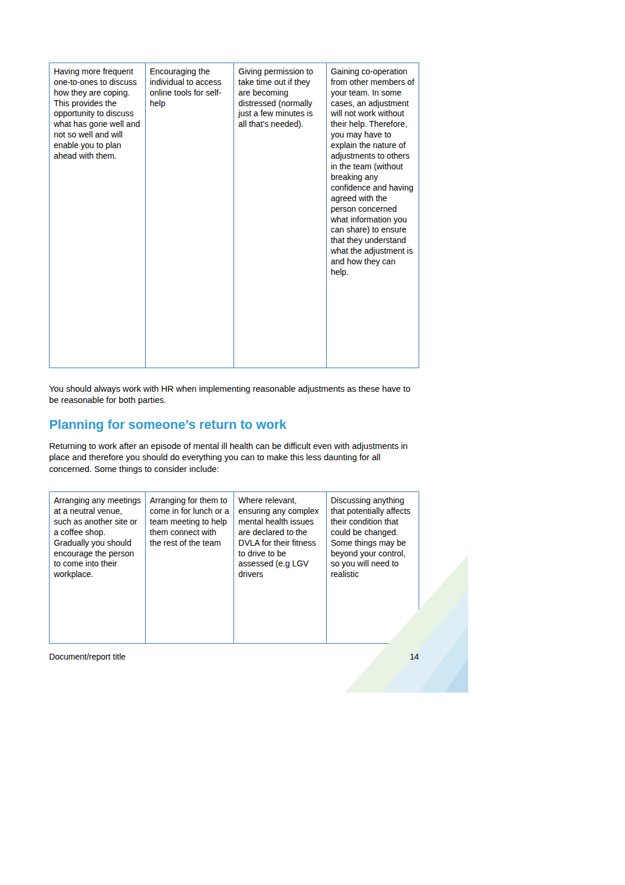| Having more frequent one-to-ones to discuss how they are coping. This provides the opportunity to discuss what has gone well and not so well and will enable you to plan ahead with them. | Encouraging the individual to access online tools for self-help | Giving permission to take time out if they are becoming distressed (normally just a few minutes is all that’s needed). | Gaining co-operation from other members of your team. In some cases, an adjustment will not work without their help. Therefore, you may have to explain the nature of adjustments to others in the team (without breaking any confidence and having agreed with the person concerned what information you can share) to ensure that they understand what the adjustment is and how they can help. |
You should always work with HR when implementing reasonable adjustments as these have to be reasonable for both parties.
Planning for someone’s return to work
Returning to work after an episode of mental ill health can be difficult even with adjustments in place and therefore you should do everything you can to make this less daunting for all concerned. Some things to consider include:
| Arranging any meetings at a neutral venue, such as another site or a coffee shop. Gradually you should encourage the person to come into their workplace. | Arranging for them to come in for lunch or a team meeting to help them connect with the rest of the team | Where relevant, ensuring any complex mental health issues are declared to the DVLA for their fitness to drive to be assessed (e.g LGV drivers | Discussing anything that potentially affects their condition that could be changed. Some things may be beyond your control, so you will need to realistic |
Document/report title
14